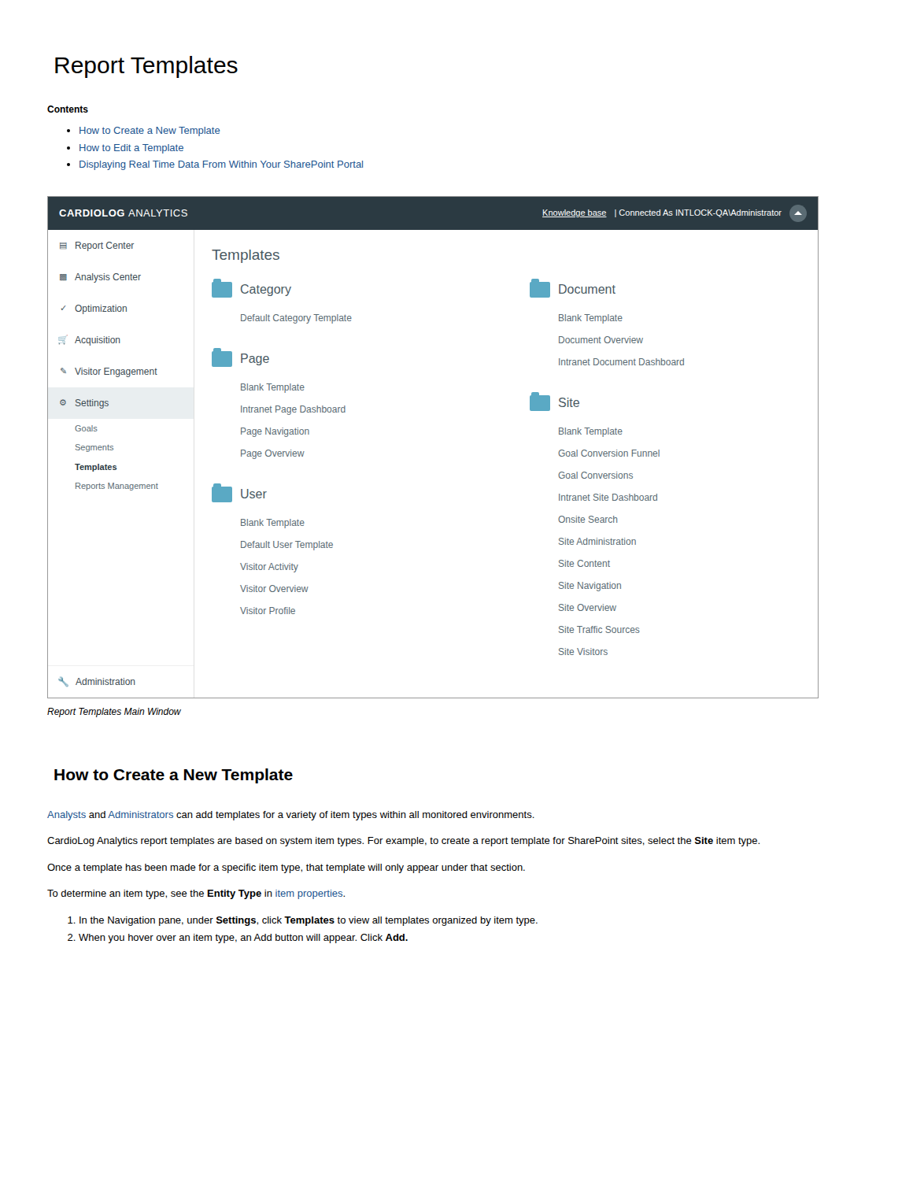Report Templates
Contents
How to Create a New Template
How to Edit a Template
Displaying Real Time Data From Within Your SharePoint Portal
CARDIOLOG ANALYTICS
Knowledge base | Connected As INTLOCK-QA\Administrator
▤ Report Center
▩ Analysis Center
✓ Optimization
🛒 Acquisition
✎ Visitor Engagement
⚙ Settings
Goals
Segments
Templates
Reports Management
🔧 Administration
Templates
Category
Default Category Template
Page
Blank Template
Intranet Page Dashboard
Page Navigation
Page Overview
User
Blank Template
Default User Template
Visitor Activity
Visitor Overview
Visitor Profile
Document
Blank Template
Document Overview
Intranet Document Dashboard
Site
Blank Template
Goal Conversion Funnel
Goal Conversions
Intranet Site Dashboard
Onsite Search
Site Administration
Site Content
Site Navigation
Site Overview
Site Traffic Sources
Site Visitors
Report Templates Main Window
How to Create a New Template
Analysts and Administrators can add templates for a variety of item types within all monitored environments.
CardioLog Analytics report templates are based on system item types. For example, to create a report template for SharePoint sites, select the Site item type.
Once a template has been made for a specific item type, that template will only appear under that section.
To determine an item type, see the Entity Type in item properties.
In the Navigation pane, under Settings, click Templates to view all templates organized by item type.
When you hover over an item type, an Add button will appear. Click Add.